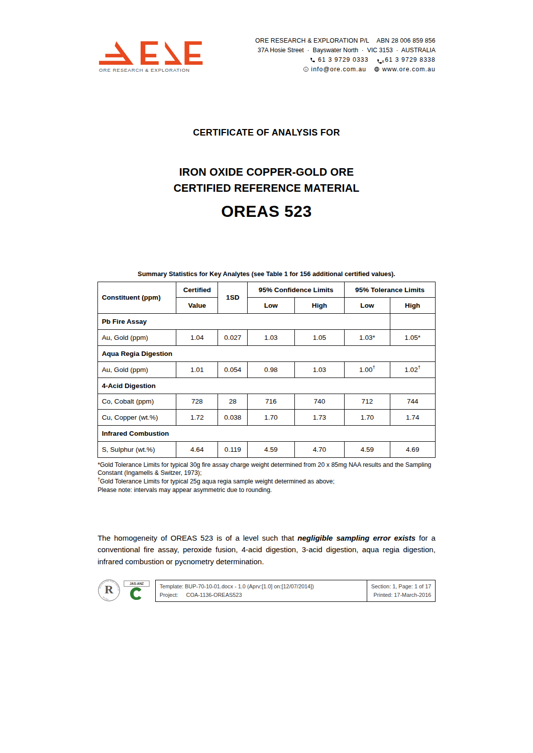ORE RESEARCH & EXPLORATION
ORE RESEARCH & EXPLORATION P/L ABN 28 006 859 856
37A Hosie Street · Bayswater North · VIC 3153 · AUSTRALIA
61 3 9729 0333 x 61 3 9729 8338
info@ore.com.au www.ore.com.au
CERTIFICATE OF ANALYSIS FOR
IRON OXIDE COPPER-GOLD ORE
CERTIFIED REFERENCE MATERIAL
OREAS 523
Summary Statistics for Key Analytes (see Table 1 for 156 additional certified values).
| Constituent (ppm) | Certified | 1SD | 95% Confidence Limits | 95% Tolerance Limits |
| --- | --- | --- | --- | --- |
| Value | Low | High | Low | High |
| Pb Fire Assay | |
| Au, Gold (ppm) | 1.04 | 0.027 | 1.03 | 1.05 | 1.03* | 1.05* |
| Aqua Regia Digestion |
| Au, Gold (ppm) | 1.01 | 0.054 | 0.98 | 1.03 | 1.00 † | 1.02 † |
| 4-Acid Digestion |
| Co, Cobalt (ppm) | 728 | 28 | 716 | 740 | 712 | 744 |
| Cu, Copper (wt.%) | 1.72 | 0.038 | 1.70 | 1.73 | 1.70 | 1.74 |
| Infrared Combustion |
| S, Sulphur (wt.%) | 4.64 | 0.119 | 4.59 | 4.70 | 4.59 | 4.69 |
*Gold Tolerance Limits for typical 30g fire assay charge weight determined from 20 x 85mg NAA results and the Sampling Constant (Ingamells & Switzer, 1973);
†Gold Tolerance Limits for typical 25g aqua regia sample weight determined as above;
Please note: intervals may appear asymmetric due to rounding.
The homogeneity of OREAS 523 is of a level such that negligible sampling error exists for a conventional fire assay, peroxide fusion, 4-acid digestion, 3-acid digestion, aqua regia digestion, infrared combustion or pycnometry determination.
R ACCREDITED FOR COMPLIANCE ISO 9001 JAS-ANZ
Template: BUP-70-10-01.docx - 1.0 (Aprv:[1.0] on:[12/07/2014])
Project: COA-1136-OREAS523
Section: 1, Page: 1 of 17
Printed: 17-March-2016